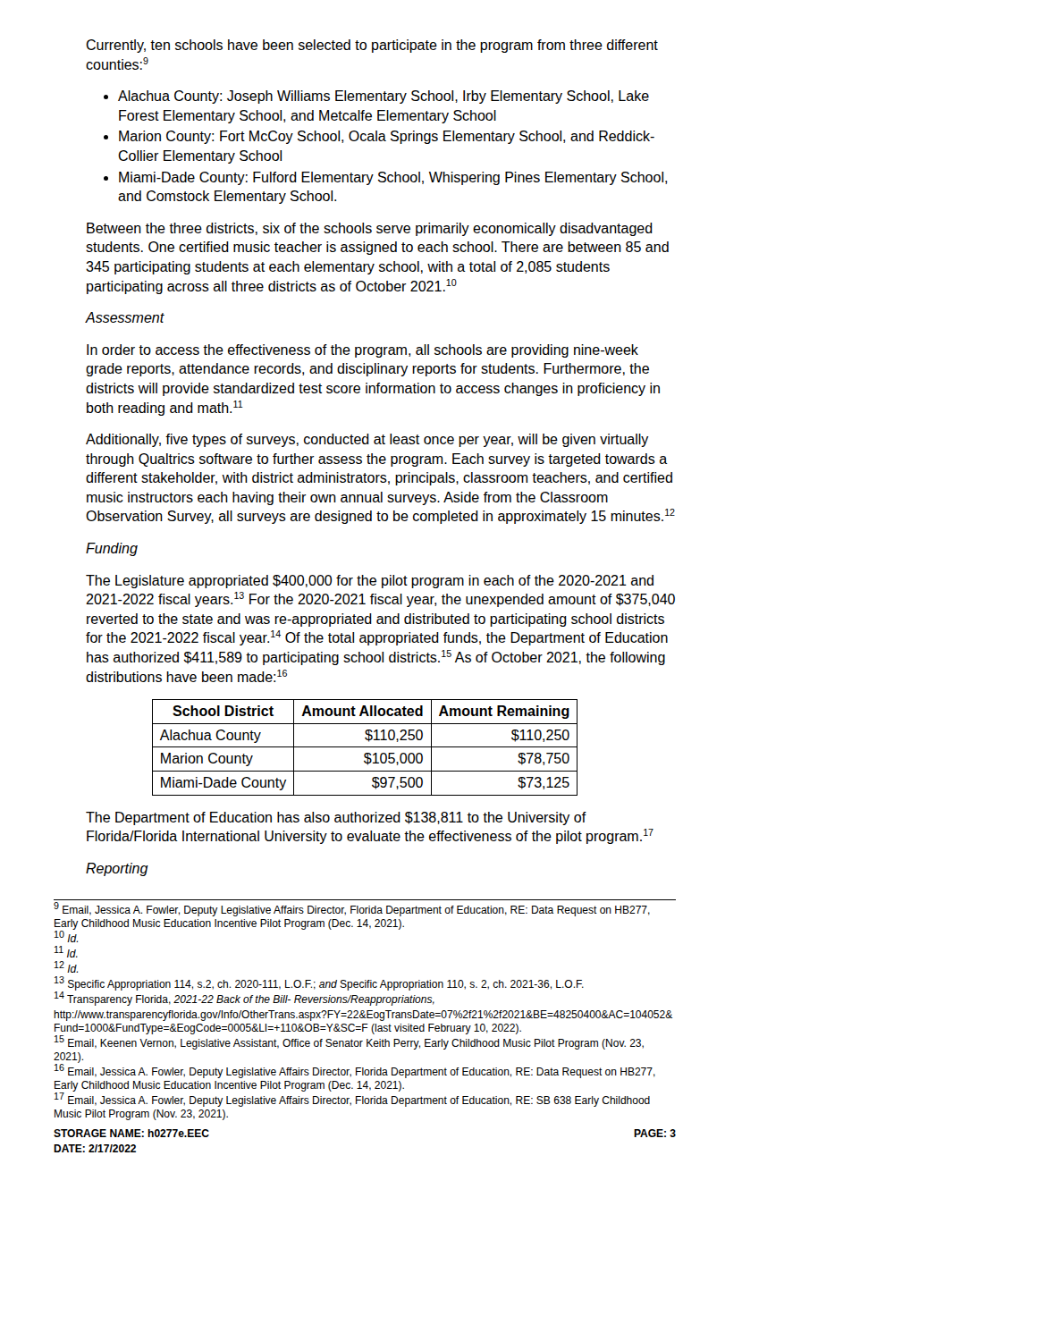Currently, ten schools have been selected to participate in the program from three different counties:9
Alachua County: Joseph Williams Elementary School, Irby Elementary School, Lake Forest Elementary School, and Metcalfe Elementary School
Marion County: Fort McCoy School, Ocala Springs Elementary School, and Reddick-Collier Elementary School
Miami-Dade County: Fulford Elementary School, Whispering Pines Elementary School, and Comstock Elementary School.
Between the three districts, six of the schools serve primarily economically disadvantaged students. One certified music teacher is assigned to each school. There are between 85 and 345 participating students at each elementary school, with a total of 2,085 students participating across all three districts as of October 2021.10
Assessment
In order to access the effectiveness of the program, all schools are providing nine-week grade reports, attendance records, and disciplinary reports for students. Furthermore, the districts will provide standardized test score information to access changes in proficiency in both reading and math.11
Additionally, five types of surveys, conducted at least once per year, will be given virtually through Qualtrics software to further assess the program. Each survey is targeted towards a different stakeholder, with district administrators, principals, classroom teachers, and certified music instructors each having their own annual surveys. Aside from the Classroom Observation Survey, all surveys are designed to be completed in approximately 15 minutes.12
Funding
The Legislature appropriated $400,000 for the pilot program in each of the 2020-2021 and 2021-2022 fiscal years.13 For the 2020-2021 fiscal year, the unexpended amount of $375,040 reverted to the state and was re-appropriated and distributed to participating school districts for the 2021-2022 fiscal year.14 Of the total appropriated funds, the Department of Education has authorized $411,589 to participating school districts.15 As of October 2021, the following distributions have been made:16
| School District | Amount Allocated | Amount Remaining |
| --- | --- | --- |
| Alachua County | $110,250 | $110,250 |
| Marion County | $105,000 | $78,750 |
| Miami-Dade County | $97,500 | $73,125 |
The Department of Education has also authorized $138,811 to the University of Florida/Florida International University to evaluate the effectiveness of the pilot program.17
Reporting
9 Email, Jessica A. Fowler, Deputy Legislative Affairs Director, Florida Department of Education, RE: Data Request on HB277, Early Childhood Music Education Incentive Pilot Program (Dec. 14, 2021).
10 Id.
11 Id.
12 Id.
13 Specific Appropriation 114, s.2, ch. 2020-111, L.O.F.; and Specific Appropriation 110, s. 2, ch. 2021-36, L.O.F.
14 Transparency Florida, 2021-22 Back of the Bill- Reversions/Reappropriations,
http://www.transparencyflorida.gov/Info/OtherTrans.aspx?FY=22&EogTransDate=07%2f21%2f2021&BE=48250400&AC=104052&Fund=1000&FundType=&EogCode=0005&LI=+110&OB=Y&SC=F (last visited February 10, 2022).
15 Email, Keenen Vernon, Legislative Assistant, Office of Senator Keith Perry, Early Childhood Music Pilot Program (Nov. 23, 2021).
16 Email, Jessica A. Fowler, Deputy Legislative Affairs Director, Florida Department of Education, RE: Data Request on HB277, Early Childhood Music Education Incentive Pilot Program (Dec. 14, 2021).
17 Email, Jessica A. Fowler, Deputy Legislative Affairs Director, Florida Department of Education, RE: SB 638 Early Childhood Music Pilot Program (Nov. 23, 2021).
STORAGE NAME: h0277e.EEC
DATE: 2/17/2022
PAGE: 3